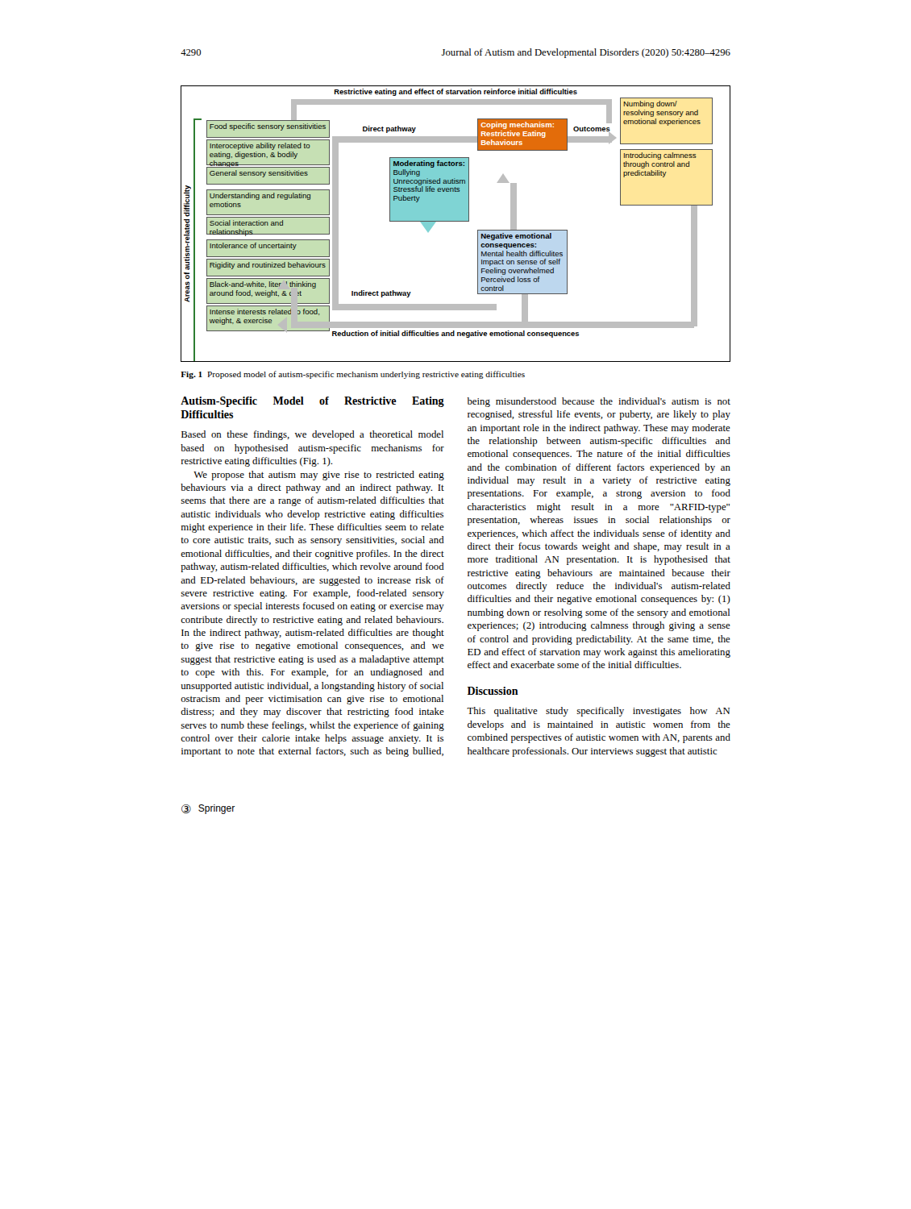4290
Journal of Autism and Developmental Disorders (2020) 50:4280–4296
Restrictive eating and effect of starvation reinforce initial difficulties
Areas of autism-related difficulty
Food specific sensory sensitivities
Interoceptive ability related to eating, digestion, & bodily changes
General sensory sensitivities
Understanding and regulating emotions
Social interaction and relationships
Intolerance of uncertainty
Rigidity and routinized behaviours
Black-and-white, literal thinking around food, weight, & diet
Intense interests related to food, weight, & exercise
Direct pathway
Indirect pathway
Moderating factors:
Bullying
Unrecognised autism
Stressful life events
Puberty
Negative emotional consequences:
Mental health difficulites
Impact on sense of self
Feeling overwhelmed
Perceived loss of control
Coping mechanism:
Restrictive Eating Behaviours
Outcomes
Numbing down/ resolving sensory and emotional experiences
Introducing calmness through control and predictability
Reduction of initial difficulties and negative emotional consequences
Fig. 1 Proposed model of autism-specific mechanism underlying restrictive eating difficulties
Autism-Specific Model of Restrictive Eating Difficulties
Based on these findings, we developed a theoretical model based on hypothesised autism-specific mechanisms for restrictive eating difficulties (Fig. 1).
We propose that autism may give rise to restricted eating behaviours via a direct pathway and an indirect pathway. It seems that there are a range of autism-related difficulties that autistic individuals who develop restrictive eating difficulties might experience in their life. These difficulties seem to relate to core autistic traits, such as sensory sensitivities, social and emotional difficulties, and their cognitive profiles. In the direct pathway, autism-related difficulties, which revolve around food and ED-related behaviours, are suggested to increase risk of severe restrictive eating. For example, food-related sensory aversions or special interests focused on eating or exercise may contribute directly to restrictive eating and related behaviours. In the indirect pathway, autism-related difficulties are thought to give rise to negative emotional consequences, and we suggest that restrictive eating is used as a maladaptive attempt to cope with this. For example, for an undiagnosed and unsupported autistic individual, a longstanding history of social ostracism and peer victimisation can give rise to emotional distress; and they may discover that restricting food intake serves to numb these feelings, whilst the experience of gaining control over their calorie intake helps assuage anxiety. It is important to note that external factors, such as being bullied, being misunderstood because the individual's autism is not recognised, stressful life events, or puberty, are likely to play an important role in the indirect pathway. These may moderate the relationship between autism-specific difficulties and emotional consequences. The nature of the initial difficulties and the combination of different factors experienced by an individual may result in a variety of restrictive eating presentations. For example, a strong aversion to food characteristics might result in a more "ARFID-type" presentation, whereas issues in social relationships or experiences, which affect the individuals sense of identity and direct their focus towards weight and shape, may result in a more traditional AN presentation. It is hypothesised that restrictive eating behaviours are maintained because their outcomes directly reduce the individual's autism-related difficulties and their negative emotional consequences by: (1) numbing down or resolving some of the sensory and emotional experiences; (2) introducing calmness through giving a sense of control and providing predictability. At the same time, the ED and effect of starvation may work against this ameliorating effect and exacerbate some of the initial difficulties.
Discussion
This qualitative study specifically investigates how AN develops and is maintained in autistic women from the combined perspectives of autistic women with AN, parents and healthcare professionals. Our interviews suggest that autistic
③ Springer